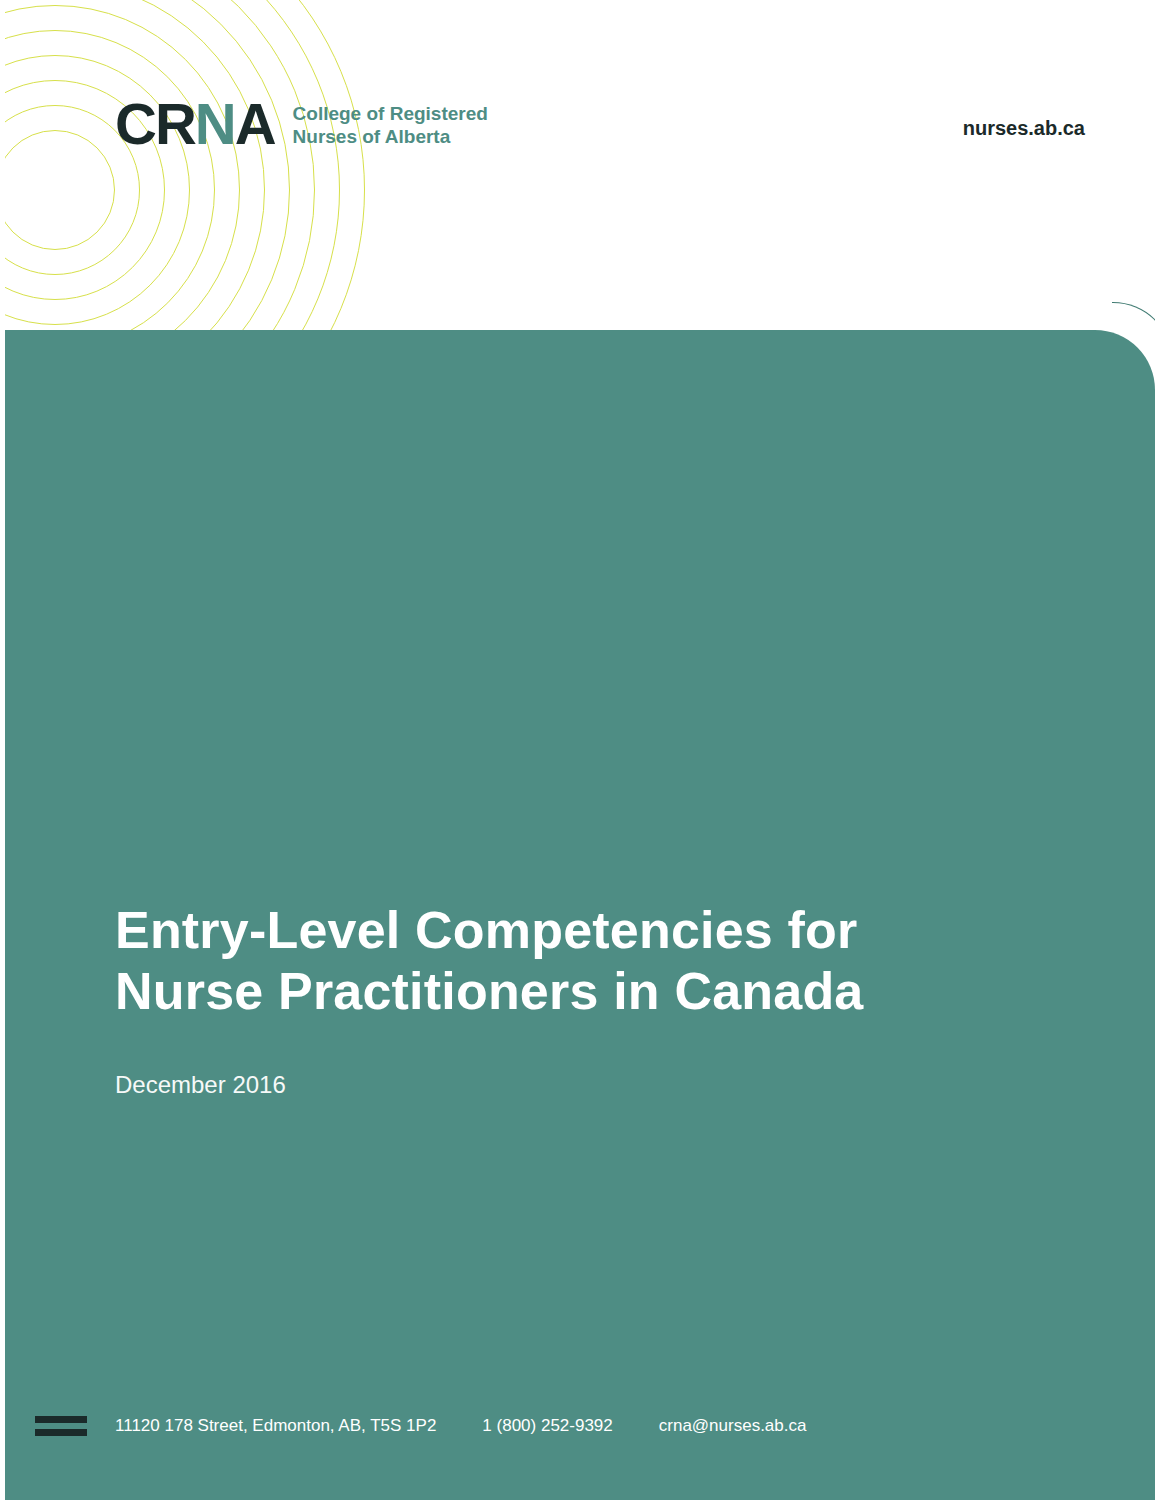CRNA
College of Registered
Nurses of Alberta
nurses.ab.ca
Entry-Level Competencies for
Nurse Practitioners in Canada
December 2016
11120 178 Street, Edmonton, AB, T5S 1P2 1 (800) 252-9392 crna@nurses.ab.ca